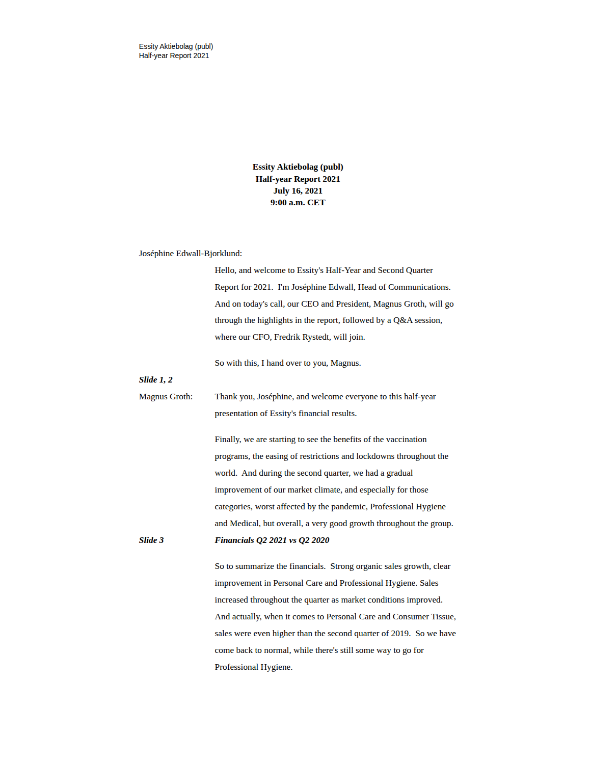Essity Aktiebolag (publ)
Half-year Report 2021
Essity Aktiebolag (publ)
Half-year Report 2021
July 16, 2021
9:00 a.m. CET
Joséphine Edwall-Bjorklund:
| | Hello, and welcome to Essity's Half-Year and Second Quarter Report for 2021. I'm Joséphine Edwall, Head of Communications. And on today's call, our CEO and President, Magnus Groth, will go through the highlights in the report, followed by a Q&A session, where our CFO, Fredrik Rystedt, will join. So with this, I hand over to you, Magnus. |
| Slide 1, 2 | |
| Magnus Groth: | Thank you, Joséphine, and welcome everyone to this half-year presentation of Essity's financial results. Finally, we are starting to see the benefits of the vaccination programs, the easing of restrictions and lockdowns throughout the world. And during the second quarter, we had a gradual improvement of our market climate, and especially for those categories, worst affected by the pandemic, Professional Hygiene and Medical, but overall, a very good growth throughout the group. |
| Slide 3 | Financials Q2 2021 vs Q2 2020 So to summarize the financials. Strong organic sales growth, clear improvement in Personal Care and Professional Hygiene. Sales increased throughout the quarter as market conditions improved. And actually, when it comes to Personal Care and Consumer Tissue, sales were even higher than the second quarter of 2019. So we have come back to normal, while there's still some way to go for Professional Hygiene. |